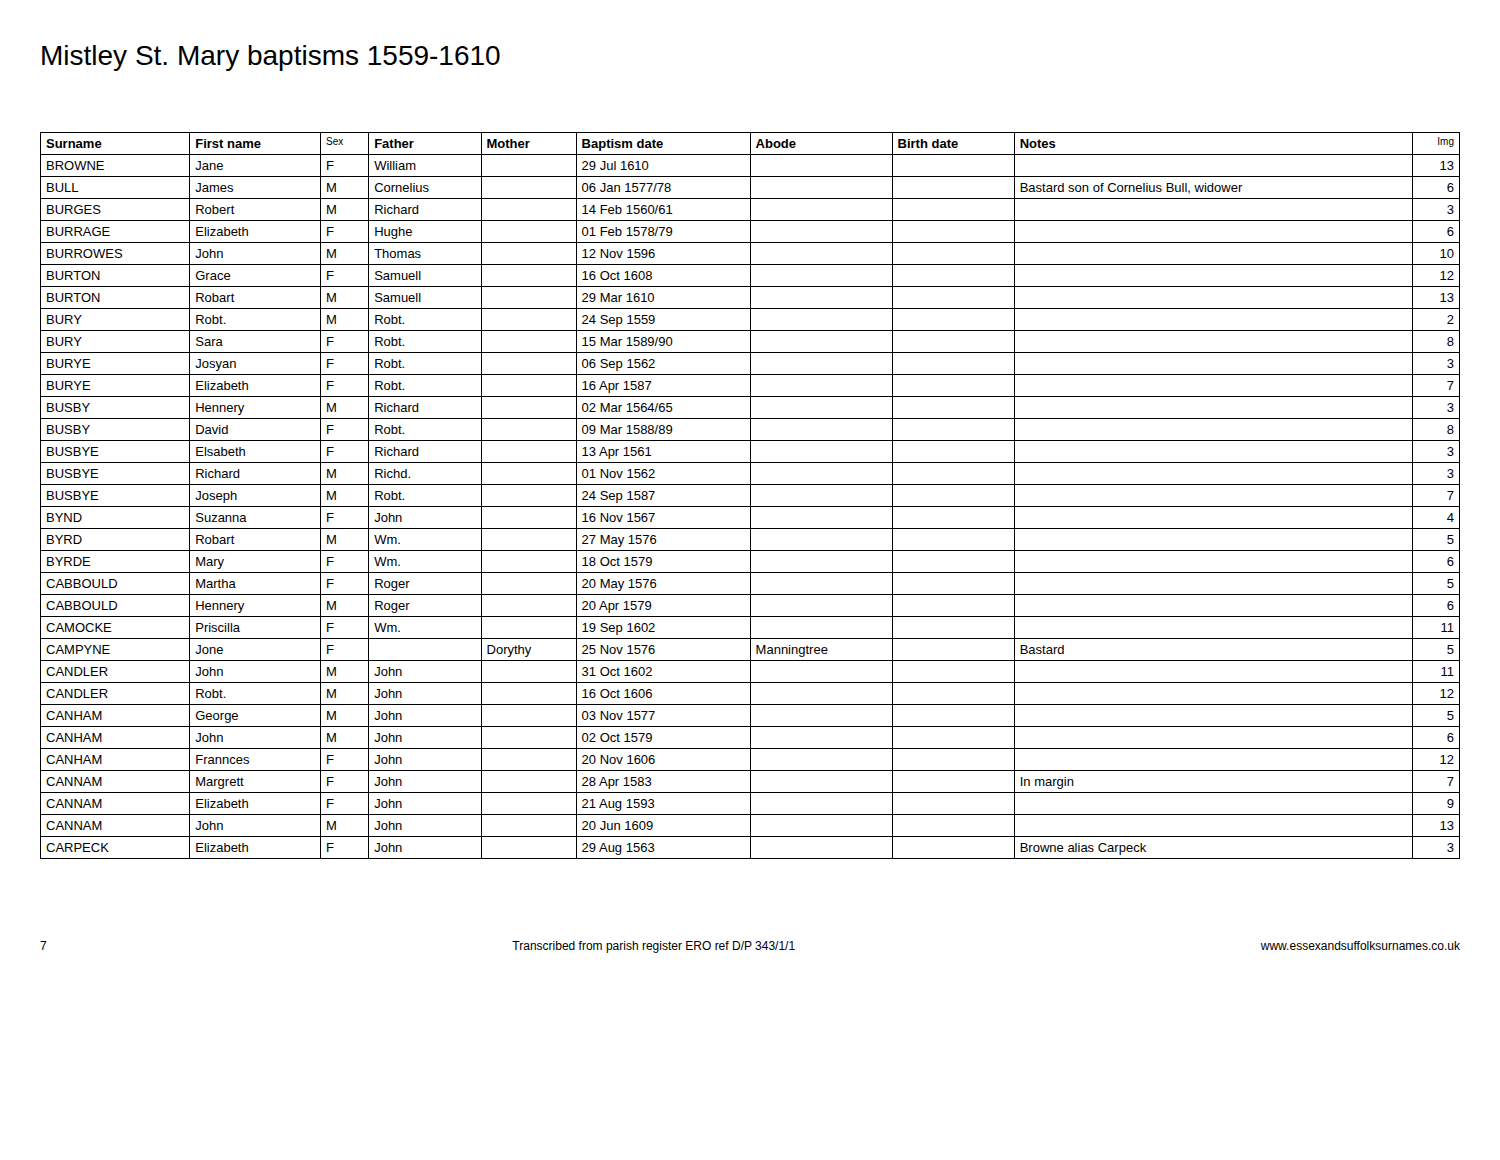Mistley St. Mary baptisms 1559-1610
| Surname | First name | Sex | Father | Mother | Baptism date | Abode | Birth date | Notes | Img |
| --- | --- | --- | --- | --- | --- | --- | --- | --- | --- |
| BROWNE | Jane | F | William | | 29 Jul 1610 | | | | 13 |
| BULL | James | M | Cornelius | | 06 Jan 1577/78 | | | Bastard son of Cornelius Bull, widower | 6 |
| BURGES | Robert | M | Richard | | 14 Feb 1560/61 | | | | 3 |
| BURRAGE | Elizabeth | F | Hughe | | 01 Feb 1578/79 | | | | 6 |
| BURROWES | John | M | Thomas | | 12 Nov 1596 | | | | 10 |
| BURTON | Grace | F | Samuell | | 16 Oct 1608 | | | | 12 |
| BURTON | Robart | M | Samuell | | 29 Mar 1610 | | | | 13 |
| BURY | Robt. | M | Robt. | | 24 Sep 1559 | | | | 2 |
| BURY | Sara | F | Robt. | | 15 Mar 1589/90 | | | | 8 |
| BURYE | Josyan | F | Robt. | | 06 Sep 1562 | | | | 3 |
| BURYE | Elizabeth | F | Robt. | | 16 Apr 1587 | | | | 7 |
| BUSBY | Hennery | M | Richard | | 02 Mar 1564/65 | | | | 3 |
| BUSBY | David | F | Robt. | | 09 Mar 1588/89 | | | | 8 |
| BUSBYE | Elsabeth | F | Richard | | 13 Apr 1561 | | | | 3 |
| BUSBYE | Richard | M | Richd. | | 01 Nov 1562 | | | | 3 |
| BUSBYE | Joseph | M | Robt. | | 24 Sep 1587 | | | | 7 |
| BYND | Suzanna | F | John | | 16 Nov 1567 | | | | 4 |
| BYRD | Robart | M | Wm. | | 27 May 1576 | | | | 5 |
| BYRDE | Mary | F | Wm. | | 18 Oct 1579 | | | | 6 |
| CABBOULD | Martha | F | Roger | | 20 May 1576 | | | | 5 |
| CABBOULD | Hennery | M | Roger | | 20 Apr 1579 | | | | 6 |
| CAMOCKE | Priscilla | F | Wm. | | 19 Sep 1602 | | | | 11 |
| CAMPYNE | Jone | F | | Dorythy | 25 Nov 1576 | Manningtree | | Bastard | 5 |
| CANDLER | John | M | John | | 31 Oct 1602 | | | | 11 |
| CANDLER | Robt. | M | John | | 16 Oct 1606 | | | | 12 |
| CANHAM | George | M | John | | 03 Nov 1577 | | | | 5 |
| CANHAM | John | M | John | | 02 Oct 1579 | | | | 6 |
| CANHAM | Frannces | F | John | | 20 Nov 1606 | | | | 12 |
| CANNAM | Margrett | F | John | | 28 Apr 1583 | | | In margin | 7 |
| CANNAM | Elizabeth | F | John | | 21 Aug 1593 | | | | 9 |
| CANNAM | John | M | John | | 20 Jun 1609 | | | | 13 |
| CARPECK | Elizabeth | F | John | | 29 Aug 1563 | | | Browne alias Carpeck | 3 |
7
Transcribed from parish register ERO ref D/P 343/1/1
www.essexandsuffolksurnames.co.uk